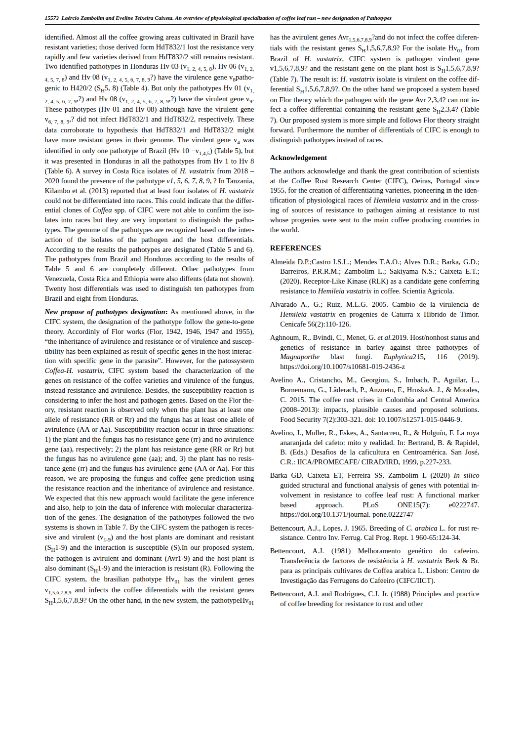15573 Laércio Zambolim and Eveline Teixeira Caixeta, An overview of physiological specialization of coffee leaf rust – new designation of Pathotypes
identified. Almost all the coffee growing areas cultivated in Brazil have resistant varieties; those derived form HdT832/1 lost the resistance very rapidly and few varieties derived from HdT832/2 still remains resistant. Two identified pathotypes in Honduras Hv 03 (v1, 2, 4, 5, 8), Hv 06 (v1, 2, 4, 5, 7, 8) and Hv 08 (v1, 2, 4, 5, 6, 7, 8, 9?) have the virulence gene v8pathogenic to H420/2 (SH5, 8) (Table 4). But only the pathotypes Hv 01 (v1, 2, 4, 5, 6, 7, 9,?) and Hv 08 (v1, 2, 4, 5, 6, 7, 8, 9,?) have the virulent gene v9. These pathotypes (Hv 01 and Hv 08) although have the virulent gene v6, 7, 8, 9,? did not infect HdT832/1 and HdT832/2, respectively. These data corroborate to hypothesis that HdT832/1 and HdT832/2 might have more resistant genes in their genome. The virulent gene v4 was identified in only one pathotype of Brazil (Hv 10 −v1,4,5) (Table 5), but it was presented in Honduras in all the pathotypes from Hv 1 to Hv 8 (Table 6). A survey in Costa Rica isolates of H. vastatrix from 2018 – 2020 found the presence of the pathotype v1, 5, 6, 7, 8, 9, ? In Tanzania, Kilambo et al. (2013) reported that at least four isolates of H. vastatrix could not be differentiated into races. This could indicate that the differential clones of Coffea spp. of CIFC were not able to confirm the isolates into races but they are very important to distinguish the pathotypes. The genome of the pathotypes are recognized based on the interaction of the isolates of the pathogen and the host differentials. According to the results the pathotypes are designated (Table 5 and 6). The pathotypes from Brazil and Honduras according to the results of Table 5 and 6 are completely different. Other pathotypes from Venezuela, Costa Rica and Ethiopia were also diffents (data not shown). Twenty host differentials was used to distinguish ten pathotypes from Brazil and eight from Honduras.
New propose of pathotypes designation: As mentioned above, in the CIFC system, the designation of the pathotype follow the gene-to-gene theory. Accordinly of Flor works (Flor, 1942, 1946, 1947 and 1955), “the inheritance of avirulence and resistance or of virulence and susceptibility has been explained as result of specific genes in the host interaction with specific gene in the parasite”. However, for the patossystem Coffea-H. vastatrix, CIFC system based the characterization of the genes on resistance of the coffee varieties and virulence of the fungus, instead resistance and avirulence. Besides, the susceptibility reaction is considering to infer the host and pathogen genes. Based on the Flor theory, resistant reaction is observed only when the plant has at least one allele of resistance (RR or Rr) and the fungus has at least one allele of avirulence (AA or Aa). Susceptibility reaction occur in three situations: 1) the plant and the fungus has no resistance gene (rr) and no avirulence gene (aa), respectively; 2) the plant has resistance gene (RR or Rr) but the fungus has no avirulence gene (aa); and, 3) the plant has no resistance gene (rr) and the fungus has avirulence gene (AA or Aa). For this reason, we are proposing the fungus and coffee gene prediction using the resistance reaction and the inheritance of avirulence and resistance. We expected that this new approach would facilitate the gene inference and also, help to join the data of inference with molecular characterization of the genes. The designation of the pathotypes followed the two systems is shown in Table 7. By the CIFC system the pathogen is recessive and virulent (v1-9) and the host plants are dominant and resistant (SH1-9) and the interaction is susceptible (S).In our proposed system, the pathogen is avirulent and dominant (Avr1-9) and the host plant is also dominant (SH1-9) and the interaction is resistant (R). Following the CIFC system, the brasilian pathotype Hv01 has the virulent genes v1,5,6,7,8,9 and infects the coffee diferentials with the resistant genes SH1,5,6,7,8,9? On the other hand, in the new system, the pathotypeHv01 has the avirulent genes Avr1,5,6,7,8,9?and do not infect the coffee diferentials with the resistant genes SH1,5,6,7,8,9? For the isolate Hv01 from Brazil of H. vastatrix, CIFC system is pathogen virulent gene v1,5,6,7,8,9? and the resistant gene on the plant host is SH1,5,6,7,8,9? (Table 7). The result is: H. vastatrix isolate is virulent on the coffee differential SH1,5,6,7,8,9?. On the other hand we proposed a system based on Flor theory which the pathogen with the gene Avr 2,3,4? can not infect a coffee differential containing the resistant gene SH2,3,4? (Table 7). Our proposed system is more simple and follows Flor theory straight forward. Furthermore the number of differentials of CIFC is enough to distinguish pathotypes instead of races.
Acknowledgement
The authors acknowledge and thank the great contribution of scientists at the Coffee Rust Research Center (CIFC), Oeiras, Portugal since 1955, for the creation of differentiating varieties, pioneering in the identification of physiological races of Hemileia vastatrix and in the crossing of sources of resistance to pathogen aiming at resistance to rust whose progenies were sent to the main coffee producing countries in the world.
REFERENCES
Almeida D.P.;Castro I.S.L.; Mendes T.A.O.; Alves D.R.; Barka, G.D.; Barreiros, P.R.R.M.; Zambolim L.; Sakiyama N.S.; Caixeta E.T.; (2020). Receptor-Like Kinase (RLK) as a candidate gene conferring resistance to Hemileia vastatrix in coffee. Scientia Agricola.
Alvarado A., G.; Ruiz, M.L.G. 2005. Cambio de la virulencia de Hemileia vastatrix en progenies de Caturra x Híbrido de Timor. Cenicafe 56(2):110-126.
Aghnoum, R., Bvindi, C., Menet, G. et al. 2019. Host/nonhost status and genetics of resistance in barley against three pathotypes of Magnaporthe blast fungi. Euphytica215, 116 (2019). https://doi.org/10.1007/s10681-019-2436-z
Avelino A., Cristancho, M., Georgiou, S., Imbach, P., Aguilar, L., Bornemann, G., Läderach, P., Anzueto, F., HruskaA. J., & Morales, C. 2015. The coffee rust crises in Colombia and Central America (2008–2013): impacts, plausible causes and proposed solutions. Food Security 7(2):303-321. doi: 10.1007/s12571-015-0446-9.
Avelino, J., Muller, R., Eskes, A., Santacreo, R., & Holguín, F. La roya anaranjada del cafeto: mito y realidad. In: Bertrand, B. & Rapidel, B. (Eds.) Desafios de la caficultura en Centroamérica. San José, C.R.: IICA/PROMECAFE/ CIRAD/IRD, 1999, p.227-233.
Barka GD, Caixeta ET, Ferreira SS, Zambolim L (2020) In silico guided structural and functional analysis of genes with potential involvement in resistance to coffee leaf rust: A functional marker based approach. PLoS ONE15(7): e0222747. https://doi.org/10.1371/journal. pone.0222747
Bettencourt, A.J., Lopes, J. 1965. Breeding of C. arabica L. for rust resistance. Centro Inv. Ferrug. Cal Prog. Rept. 1 960-65:124-34.
Bettencourt, A.J. (1981) Melhoramento genético do cafeeiro. Transferência de factores de resistência à H. vastatrix Berk & Br. para as principais cultivares de Coffea arabica L. Lisbon: Centro de Investigação das Ferrugens do Cafeeiro (CIFC/IICT).
Bettencourt, A.J. and Rodrigues, C.J. Jr. (1988) Principles and practice of coffee breeding for resistance to rust and other